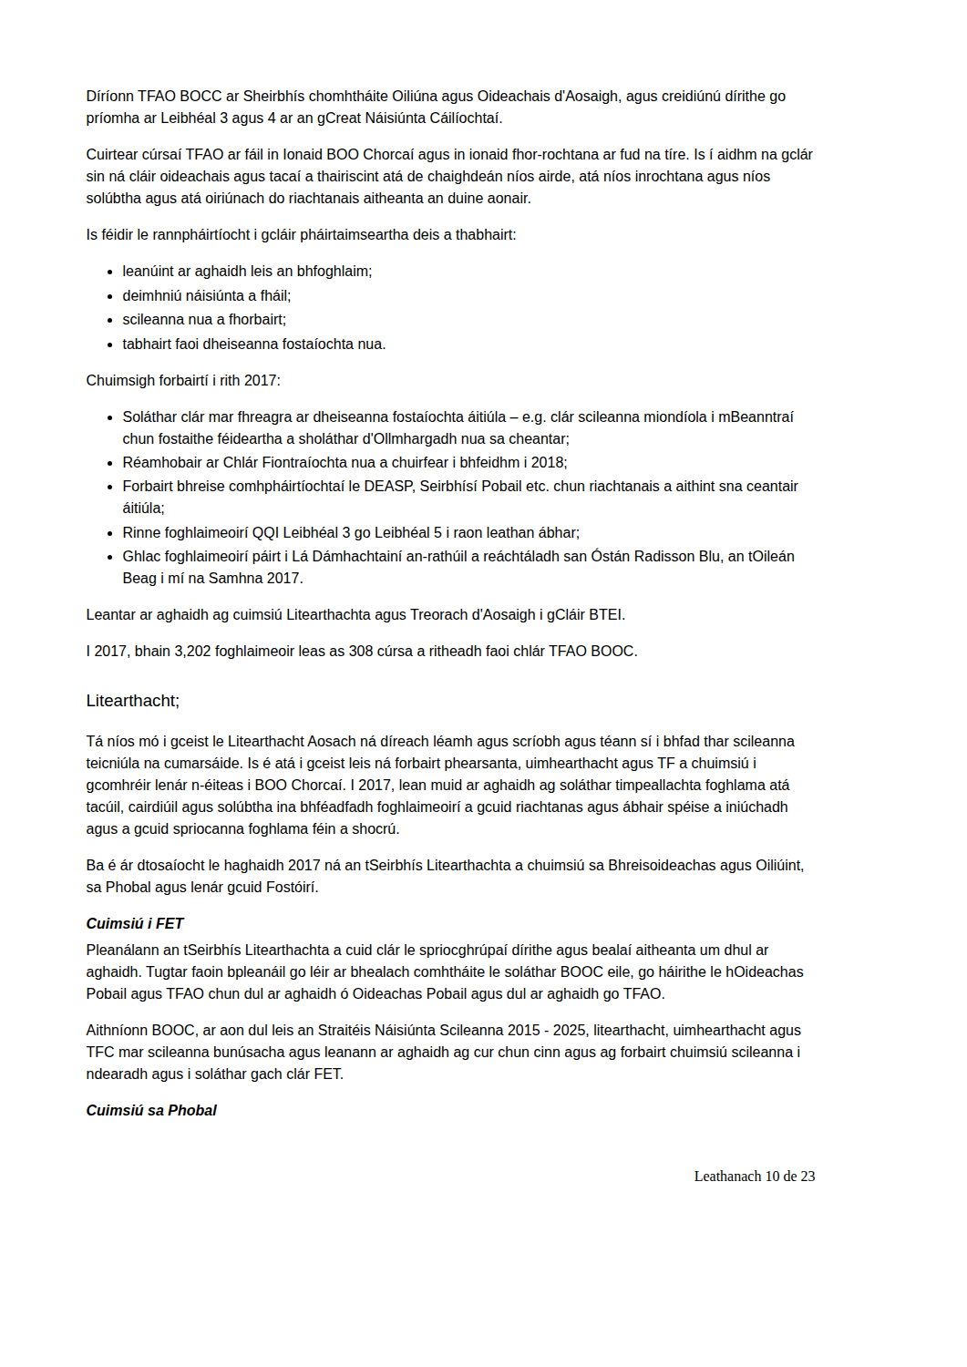Díríonn TFAO BOCC ar Sheirbhís chomhtháite Oiliúna agus Oideachais d'Aosaigh, agus creidiúnú dírithe go príomha ar Leibhéal 3 agus 4 ar an gCreat Náisiúnta Cáilíochtaí.
Cuirtear cúrsaí TFAO ar fáil in Ionaid BOO Chorcaí agus in ionaid fhor-rochtana ar fud na tíre. Is í aidhm na gclár sin ná cláir oideachais agus tacaí a thairiscint atá de chaighdeán níos airde, atá níos inrochtana agus níos solúbtha agus atá oiriúnach do riachtanais aitheanta an duine aonair.
Is féidir le rannpháirtíocht i gcláir pháirtaimseartha deis a thabhairt:
leanúint ar aghaidh leis an bhfoghlaim;
deimhniú náisiúnta a fháil;
scileanna nua a fhorbairt;
tabhairt faoi dheiseanna fostaíochta nua.
Chuimsigh forbairtí i rith 2017:
Soláthar clár mar fhreagra ar dheiseanna fostaíochta áitiúla – e.g. clár scileanna miondíola i mBeanntraí chun fostaithe féideartha a sholáthar d'Ollmhargadh nua sa cheantar;
Réamhobair ar Chlár Fiontraíochta nua a chuirfear i bhfeidhm i 2018;
Forbairt bhreise comhpháirtíochtaí le DEASP, Seirbhísí Pobail etc. chun riachtanais a aithint sna ceantair áitiúla;
Rinne foghlaimeoirí QQI Leibhéal 3 go Leibhéal 5 i raon leathan ábhar;
Ghlac foghlaimeoirí páirt i Lá Dámhachtainí an-rathúil a reáchtáladh san Óstán Radisson Blu, an tOileán Beag i mí na Samhna 2017.
Leantar ar aghaidh ag cuimsiú Litearthachta agus Treorach d'Aosaigh i gCláir BTEI.
I 2017, bhain 3,202 foghlaimeoir leas as 308 cúrsa a ritheadh faoi chlár TFAO BOOC.
Litearthacht;
Tá níos mó i gceist le Litearthacht Aosach ná díreach léamh agus scríobh agus téann sí i bhfad thar scileanna teicniúla na cumarsáide. Is é atá i gceist leis ná forbairt phearsanta, uimhearthacht agus TF a chuimsiú i gcomhréir lenár n-éiteas i BOO Chorcaí. I 2017, lean muid ar aghaidh ag soláthar timpeallachta foghlama atá tacúil, cairdiúil agus solúbtha ina bhféadfadh foghlaimeoirí a gcuid riachtanas agus ábhair spéise a iniúchadh agus a gcuid spriocanna foghlama féin a shocrú.
Ba é ár dtosaíocht le haghaidh 2017 ná an tSeirbhís Litearthachta a chuimsiú sa Bhreisoideachas agus Oiliúint, sa Phobal agus lenár gcuid Fostóirí.
Cuimsiú i FET
Pleanálann an tSeirbhís Litearthachta a cuid clár le spriocghrúpaí dírithe agus bealaí aitheanta um dhul ar aghaidh. Tugtar faoin bpleanáil go léir ar bhealach comhtháite le soláthar BOOC eile, go háirithe le hOideachas Pobail agus TFAO chun dul ar aghaidh ó Oideachas Pobail agus dul ar aghaidh go TFAO.
Aithníonn BOOC, ar aon dul leis an Straitéis Náisiúnta Scileanna 2015 - 2025, litearthacht, uimhearthacht agus TFC mar scileanna bunúsacha agus leanann ar aghaidh ag cur chun cinn agus ag forbairt chuimsiú scileanna i ndearadh agus i soláthar gach clár FET.
Cuimsiú sa Phobal
Leathanach 10 de 23